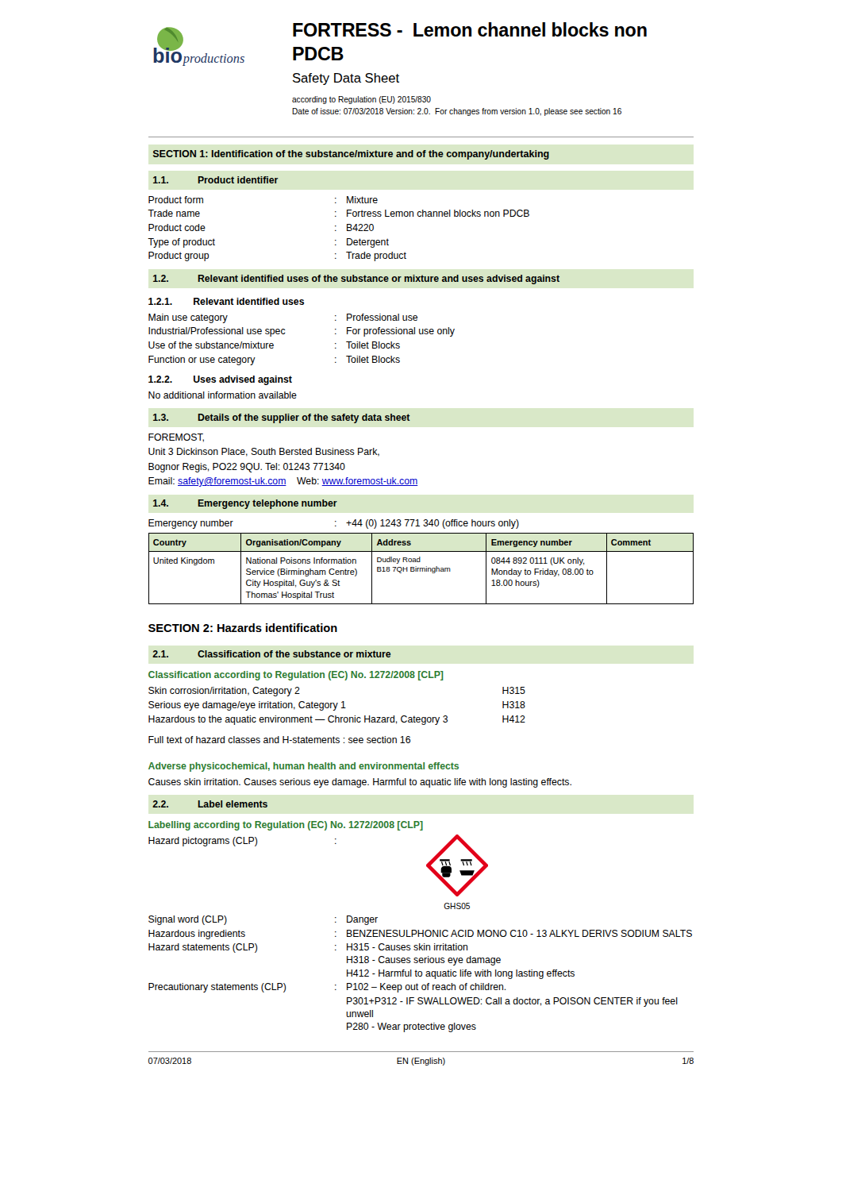bio productions
FORTRESS - Lemon channel blocks non PDCB
Safety Data Sheet
according to Regulation (EU) 2015/830
Date of issue: 07/03/2018 Version: 2.0. For changes from version 1.0, please see section 16
SECTION 1: Identification of the substance/mixture and of the company/undertaking
1.1. Product identifier
Product form
:
Mixture
Trade name
:
Fortress Lemon channel blocks non PDCB
Product code
:
B4220
Type of product
:
Detergent
Product group
:
Trade product
1.2. Relevant identified uses of the substance or mixture and uses advised against
1.2.1. Relevant identified uses
Main use category
:
Professional use
Industrial/Professional use spec
:
For professional use only
Use of the substance/mixture
:
Toilet Blocks
Function or use category
:
Toilet Blocks
1.2.2. Uses advised against
No additional information available
1.3. Details of the supplier of the safety data sheet
FOREMOST,
Unit 3 Dickinson Place, South Bersted Business Park,
Bognor Regis, PO22 9QU. Tel: 01243 771340
Email: safety@foremost-uk.com Web: www.foremost-uk.com
1.4. Emergency telephone number
Emergency number
:
+44 (0) 1243 771 340 (office hours only)
| Country | Organisation/Company | Address | Emergency number | Comment |
| --- | --- | --- | --- | --- |
| United Kingdom | National Poisons Information Service (Birmingham Centre) City Hospital, Guy's & St Thomas' Hospital Trust | Dudley Road B18 7QH Birmingham | 0844 892 0111 (UK only, Monday to Friday, 08.00 to 18.00 hours) | |
SECTION 2: Hazards identification
2.1. Classification of the substance or mixture
Classification according to Regulation (EC) No. 1272/2008 [CLP]
Skin corrosion/irritation, Category 2
H315
Serious eye damage/eye irritation, Category 1
H318
Hazardous to the aquatic environment — Chronic Hazard, Category 3
H412
Full text of hazard classes and H-statements : see section 16
Adverse physicochemical, human health and environmental effects
Causes skin irritation. Causes serious eye damage. Harmful to aquatic life with long lasting effects.
2.2. Label elements
Labelling according to Regulation (EC) No. 1272/2008 [CLP]
Hazard pictograms (CLP)
:
GHS05
Signal word (CLP)
:
Danger
Hazardous ingredients
:
BENZENESULPHONIC ACID MONO C10 - 13 ALKYL DERIVS SODIUM SALTS
Hazard statements (CLP)
:
H315 - Causes skin irritation H318 - Causes serious eye damage H412 - Harmful to aquatic life with long lasting effects
Precautionary statements (CLP)
:
P102 – Keep out of reach of children.
P301+P312 - IF SWALLOWED: Call a doctor, a POISON CENTER if you feel unwell P280 - Wear protective gloves
07/03/2018
EN (English)
1/8